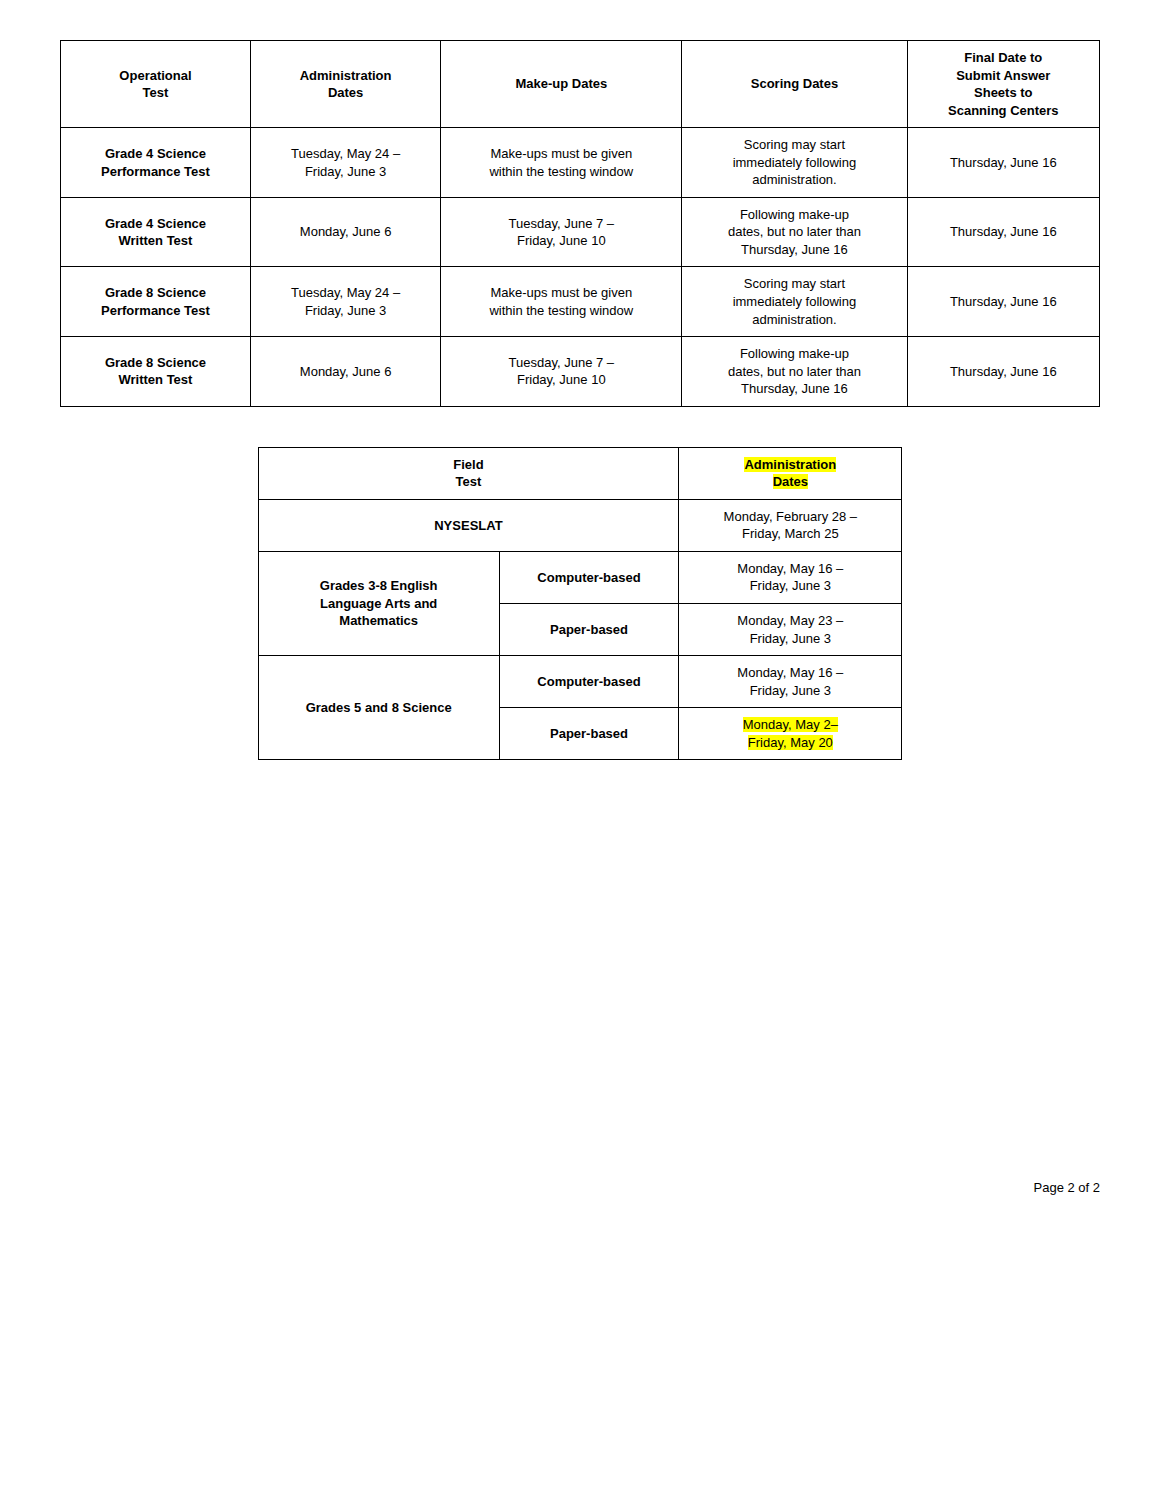| Operational Test | Administration Dates | Make-up Dates | Scoring Dates | Final Date to Submit Answer Sheets to Scanning Centers |
| --- | --- | --- | --- | --- |
| Grade 4 Science Performance Test | Tuesday, May 24 – Friday, June 3 | Make-ups must be given within the testing window | Scoring may start immediately following administration. | Thursday, June 16 |
| Grade 4 Science Written Test | Monday, June 6 | Tuesday, June 7 – Friday, June 10 | Following make-up dates, but no later than Thursday, June 16 | Thursday, June 16 |
| Grade 8 Science Performance Test | Tuesday, May 24 – Friday, June 3 | Make-ups must be given within the testing window | Scoring may start immediately following administration. | Thursday, June 16 |
| Grade 8 Science Written Test | Monday, June 6 | Tuesday, June 7 – Friday, June 10 | Following make-up dates, but no later than Thursday, June 16 | Thursday, June 16 |
| Field Test | Administration Dates |
| --- | --- |
| NYSESLAT | Monday, February 28 – Friday, March 25 |
| Grades 3-8 English Language Arts and Mathematics | Computer-based | Monday, May 16 – Friday, June 3 |
| Paper-based | Monday, May 23 – Friday, June 3 |
| Grades 5 and 8 Science | Computer-based | Monday, May 16 – Friday, June 3 |
| Paper-based | Monday, May 2– Friday, May 20 |
Page 2 of 2